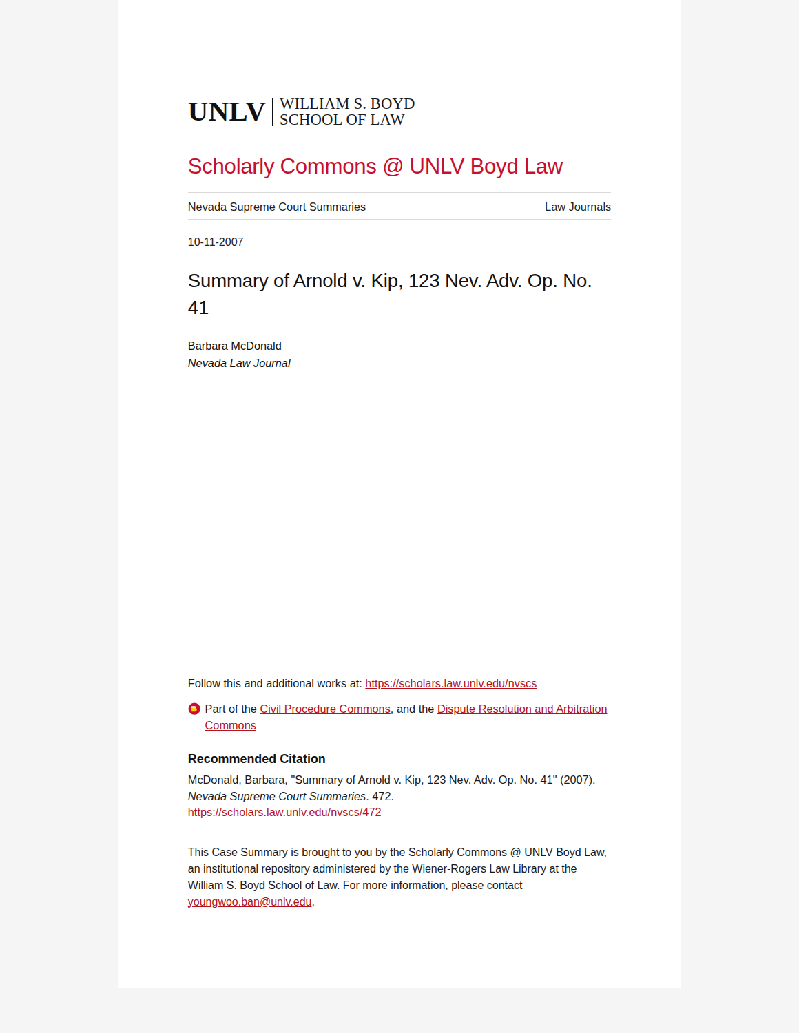UNLV WILLIAM S. BOYD SCHOOL OF LAW
Scholarly Commons @ UNLV Boyd Law
Nevada Supreme Court Summaries Law Journals
10-11-2007
Summary of Arnold v. Kip, 123 Nev. Adv. Op. No. 41
Barbara McDonald
Nevada Law Journal
Follow this and additional works at: https://scholars.law.unlv.edu/nvscs
Part of the Civil Procedure Commons, and the Dispute Resolution and Arbitration Commons
Recommended Citation
McDonald, Barbara, "Summary of Arnold v. Kip, 123 Nev. Adv. Op. No. 41" (2007). Nevada Supreme Court Summaries. 472.
https://scholars.law.unlv.edu/nvscs/472
This Case Summary is brought to you by the Scholarly Commons @ UNLV Boyd Law, an institutional repository administered by the Wiener-Rogers Law Library at the William S. Boyd School of Law. For more information, please contact youngwoo.ban@unlv.edu.